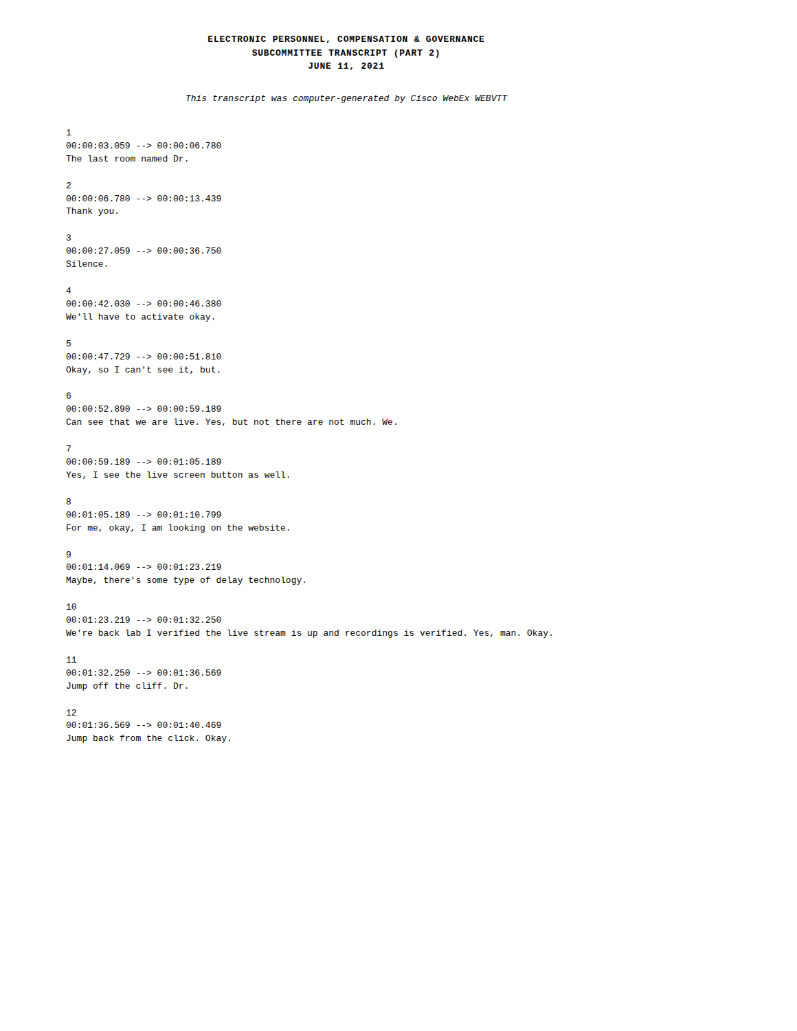Electronic Personnel, Compensation & Governance
Subcommittee Transcript (Part 2)
June 11, 2021
This transcript was computer-generated by Cisco WebEx WEBVTT
1 00:00:03.059 --> 00:00:06.780
The last room named Dr.
2 00:00:06.780 --> 00:00:13.439
Thank you.
3 00:00:27.059 --> 00:00:36.750
Silence.
4 00:00:42.030 --> 00:00:46.380
We'll have to activate okay.
5 00:00:47.729 --> 00:00:51.810
Okay, so I can't see it, but.
6 00:00:52.890 --> 00:00:59.189
Can see that we are live. Yes, but not there are not much. We.
7 00:00:59.189 --> 00:01:05.189
Yes, I see the live screen button as well.
8 00:01:05.189 --> 00:01:10.799
For me, okay, I am looking on the website.
9 00:01:14.069 --> 00:01:23.219
Maybe, there's some type of delay technology.
10 00:01:23.219 --> 00:01:32.250
We're back lab I verified the live stream is up and recordings is verified. Yes, man. Okay.
11 00:01:32.250 --> 00:01:36.569
Jump off the cliff. Dr.
12 00:01:36.569 --> 00:01:40.469
Jump back from the click. Okay.